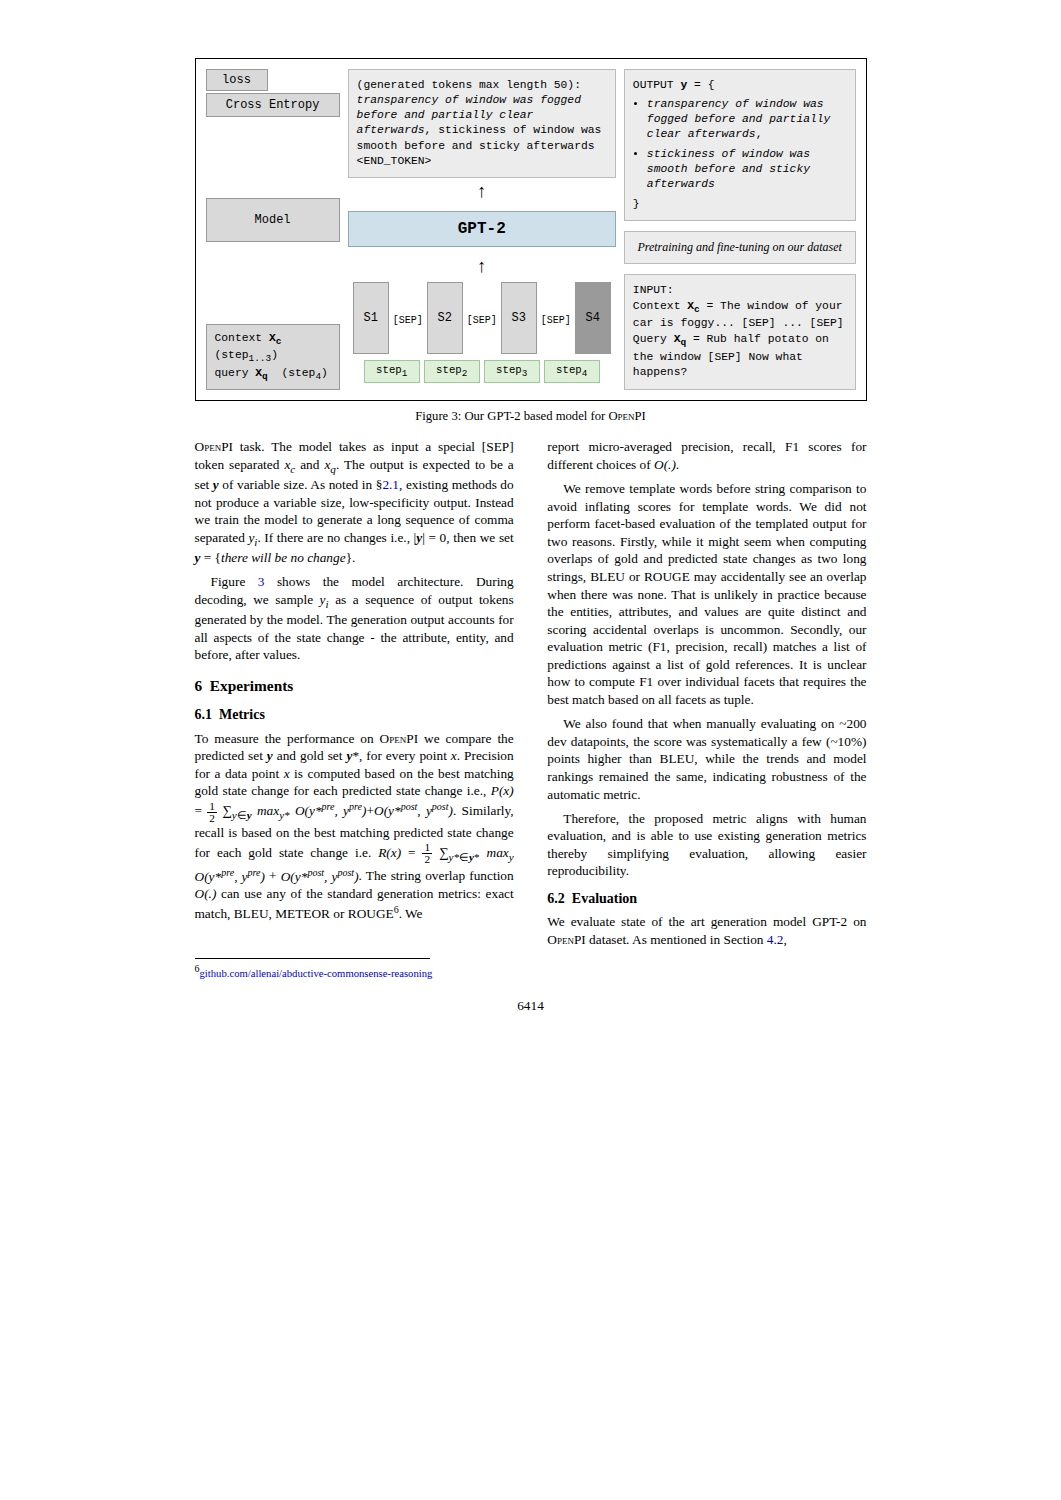loss
Cross Entropy
Model
Context Xc (step1..3)
query Xq (step4)
(generated tokens max length 50):
transparency of window was fogged before and partially clear afterwards, stickiness of window was smooth before and sticky afterwards <END_TOKEN>
↑
GPT-2
↑
S1
[SEP]
S2
[SEP]
S3
[SEP]
S4
step1
step2
step3
step4
OUTPUT y = {
transparency of window was fogged before and partially clear afterwards,
stickiness of window was smooth before and sticky afterwards
}
Pretraining and fine-tuning on our dataset
INPUT:
Context Xc = The window of your car is foggy... [SEP] ... [SEP]
Query Xq = Rub half potato on the window [SEP] Now what happens?
Figure 3: Our GPT-2 based model for OpenPI
OpenPI task. The model takes as input a special [SEP] token separated xc and xq. The output is expected to be a set y of variable size. As noted in §2.1, existing methods do not produce a variable size, low-specificity output. Instead we train the model to generate a long sequence of comma separated yi. If there are no changes i.e., |y| = 0, then we set y = {there will be no change}.
Figure 3 shows the model architecture. During decoding, we sample yi as a sequence of output tokens generated by the model. The generation output accounts for all aspects of the state change - the attribute, entity, and before, after values.
6 Experiments
6.1 Metrics
To measure the performance on OpenPI we compare the predicted set y and gold set y*, for every point x. Precision for a data point x is computed based on the best matching gold state change for each predicted state change i.e., P(x) = 12 ∑y∈y maxy* O(y*pre, ypre)+O(y*post, ypost). Similarly, recall is based on the best matching predicted state change for each gold state change i.e. R(x) = 12 ∑y*∈y* maxy O(y*pre, ypre) + O(y*post, ypost). The string overlap function O(.) can use any of the standard generation metrics: exact match, BLEU, METEOR or ROUGE6. We
report micro-averaged precision, recall, F1 scores for different choices of O(.).
We remove template words before string comparison to avoid inflating scores for template words. We did not perform facet-based evaluation of the templated output for two reasons. Firstly, while it might seem when computing overlaps of gold and predicted state changes as two long strings, BLEU or ROUGE may accidentally see an overlap when there was none. That is unlikely in practice because the entities, attributes, and values are quite distinct and scoring accidental overlaps is uncommon. Secondly, our evaluation metric (F1, precision, recall) matches a list of predictions against a list of gold references. It is unclear how to compute F1 over individual facets that requires the best match based on all facets as tuple.
We also found that when manually evaluating on ~200 dev datapoints, the score was systematically a few (~10%) points higher than BLEU, while the trends and model rankings remained the same, indicating robustness of the automatic metric.
Therefore, the proposed metric aligns with human evaluation, and is able to use existing generation metrics thereby simplifying evaluation, allowing easier reproducibility.
6.2 Evaluation
We evaluate state of the art generation model GPT-2 on OpenPI dataset. As mentioned in Section 4.2,
6github.com/allenai/abductive-commonsense-reasoning
6414